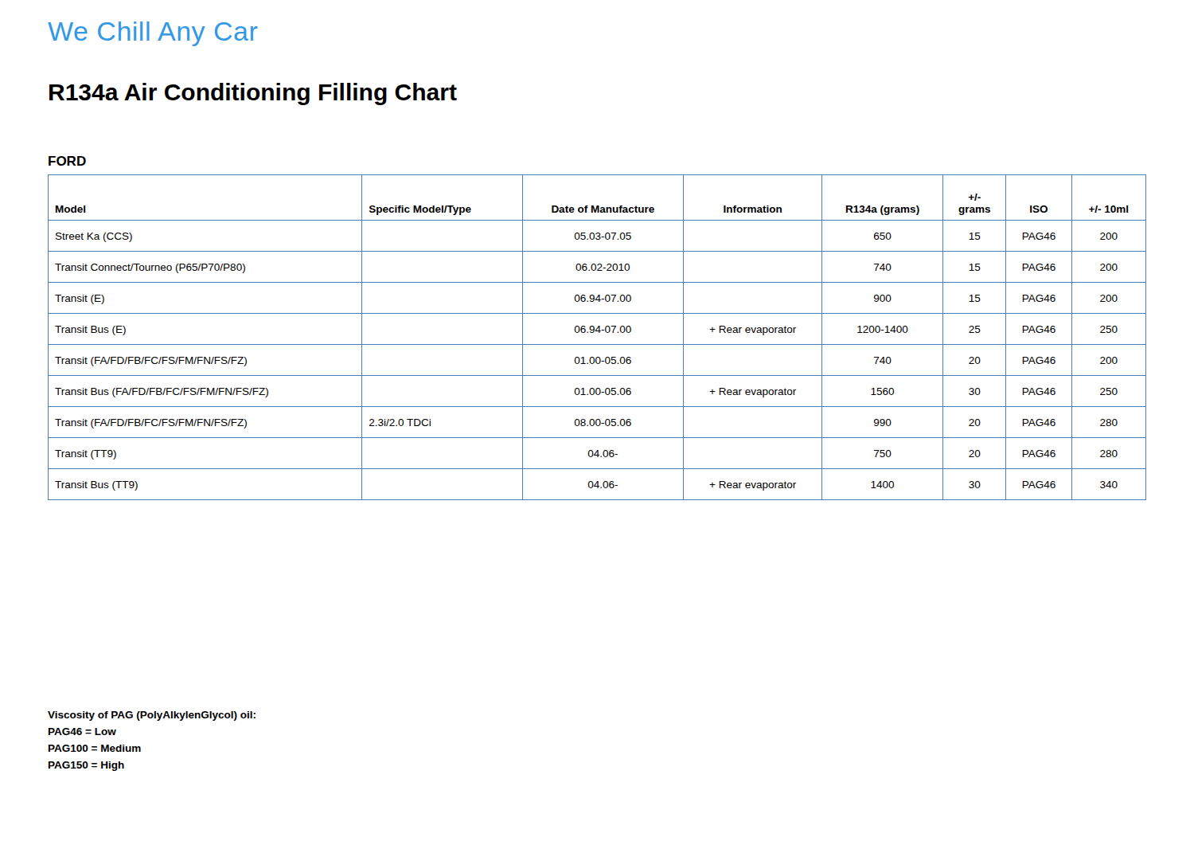We Chill Any Car
R134a Air Conditioning Filling Chart
FORD
| Model | Specific Model/Type | Date of Manufacture | Information | R134a (grams) | +/- grams | ISO | +/- 10ml |
| --- | --- | --- | --- | --- | --- | --- | --- |
| Street Ka (CCS) | | 05.03-07.05 | | 650 | 15 | PAG46 | 200 |
| Transit Connect/Tourneo (P65/P70/P80) | | 06.02-2010 | | 740 | 15 | PAG46 | 200 |
| Transit (E) | | 06.94-07.00 | | 900 | 15 | PAG46 | 200 |
| Transit Bus (E) | | 06.94-07.00 | + Rear evaporator | 1200-1400 | 25 | PAG46 | 250 |
| Transit (FA/FD/FB/FC/FS/FM/FN/FS/FZ) | | 01.00-05.06 | | 740 | 20 | PAG46 | 200 |
| Transit Bus (FA/FD/FB/FC/FS/FM/FN/FS/FZ) | | 01.00-05.06 | + Rear evaporator | 1560 | 30 | PAG46 | 250 |
| Transit (FA/FD/FB/FC/FS/FM/FN/FS/FZ) | 2.3i/2.0 TDCi | 08.00-05.06 | | 990 | 20 | PAG46 | 280 |
| Transit (TT9) | | 04.06- | | 750 | 20 | PAG46 | 280 |
| Transit Bus (TT9) | | 04.06- | + Rear evaporator | 1400 | 30 | PAG46 | 340 |
Viscosity of PAG (PolyAlkylenGlycol) oil:
PAG46 = Low
PAG100 = Medium
PAG150 = High